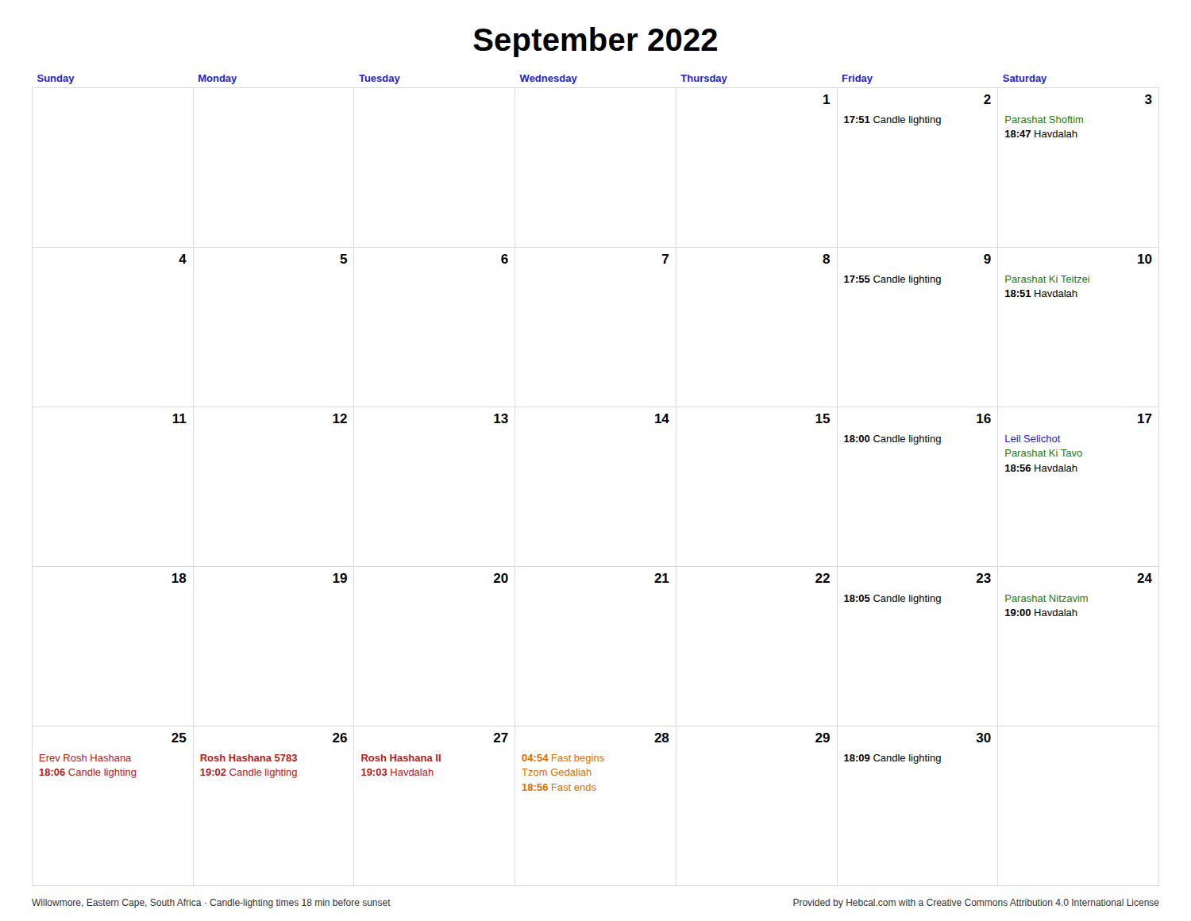September 2022
| Sunday | Monday | Tuesday | Wednesday | Thursday | Friday | Saturday |
| --- | --- | --- | --- | --- | --- | --- |
| | | | | 1 | 2 17:51 Candle lighting | 3 Parashat Shoftim 18:47 Havdalah |
| 4 | 5 | 6 | 7 | 8 | 9 17:55 Candle lighting | 10 Parashat Ki Teitzei 18:51 Havdalah |
| 11 | 12 | 13 | 14 | 15 | 16 18:00 Candle lighting | 17 Leil Selichot Parashat Ki Tavo 18:56 Havdalah |
| 18 | 19 | 20 | 21 | 22 | 23 18:05 Candle lighting | 24 Parashat Nitzavim 19:00 Havdalah |
| 25 Erev Rosh Hashana 18:06 Candle lighting | 26 Rosh Hashana 5783 19:02 Candle lighting | 27 Rosh Hashana II 19:03 Havdalah | 28 04:54 Fast begins Tzom Gedaliah 18:56 Fast ends | 29 | 30 18:09 Candle lighting | |
Willowmore, Eastern Cape, South Africa · Candle-lighting times 18 min before sunset
Provided by Hebcal.com with a Creative Commons Attribution 4.0 International License